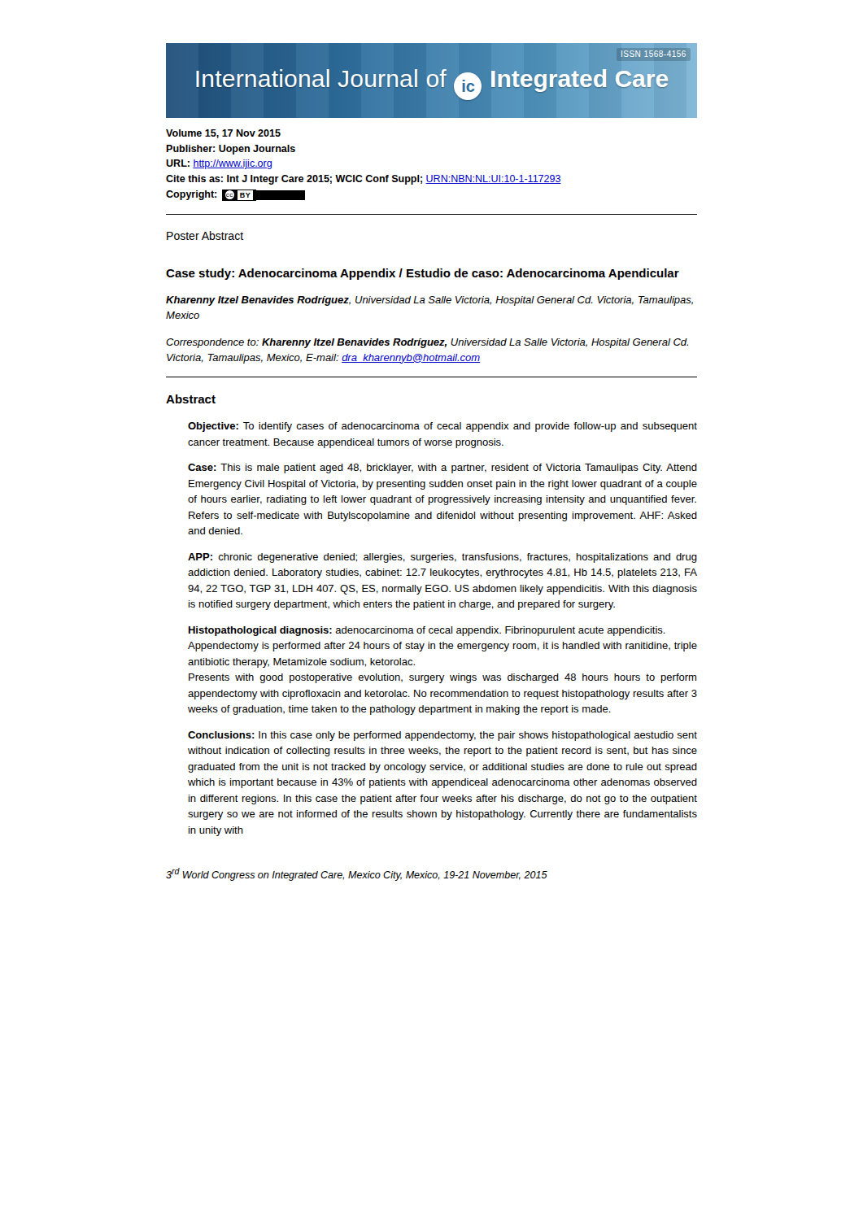ISSN 1568-4156
International Journal of ic Integrated Care
Volume 15, 17 Nov 2015
Publisher: Uopen Journals
URL: http://www.ijic.org
Cite this as: Int J Integr Care 2015; WCIC Conf Suppl; URN:NBN:NL:UI:10-1-117293
Copyright: cc BY
Poster Abstract
Case study: Adenocarcinoma Appendix / Estudio de caso: Adenocarcinoma Apendicular
Kharenny Itzel Benavides Rodríguez, Universidad La Salle Victoria, Hospital General Cd. Victoria, Tamaulipas, Mexico
Correspondence to: Kharenny Itzel Benavides Rodríguez, Universidad La Salle Victoria, Hospital General Cd. Victoria, Tamaulipas, Mexico, E-mail: dra_kharennyb@hotmail.com
Abstract
Objective: To identify cases of adenocarcinoma of cecal appendix and provide follow-up and subsequent cancer treatment. Because appendiceal tumors of worse prognosis.
Case: This is male patient aged 48, bricklayer, with a partner, resident of Victoria Tamaulipas City. Attend Emergency Civil Hospital of Victoria, by presenting sudden onset pain in the right lower quadrant of a couple of hours earlier, radiating to left lower quadrant of progressively increasing intensity and unquantified fever. Refers to self-medicate with Butylscopolamine and difenidol without presenting improvement. AHF: Asked and denied.
APP: chronic degenerative denied; allergies, surgeries, transfusions, fractures, hospitalizations and drug addiction denied. Laboratory studies, cabinet: 12.7 leukocytes, erythrocytes 4.81, Hb 14.5, platelets 213, FA 94, 22 TGO, TGP 31, LDH 407. QS, ES, normally EGO. US abdomen likely appendicitis. With this diagnosis is notified surgery department, which enters the patient in charge, and prepared for surgery.
Histopathological diagnosis: adenocarcinoma of cecal appendix. Fibrinopurulent acute appendicitis.
Appendectomy is performed after 24 hours of stay in the emergency room, it is handled with ranitidine, triple antibiotic therapy, Metamizole sodium, ketorolac.
Presents with good postoperative evolution, surgery wings was discharged 48 hours hours to perform appendectomy with ciprofloxacin and ketorolac. No recommendation to request histopathology results after 3 weeks of graduation, time taken to the pathology department in making the report is made.
Conclusions: In this case only be performed appendectomy, the pair shows histopathological aestudio sent without indication of collecting results in three weeks, the report to the patient record is sent, but has since graduated from the unit is not tracked by oncology service, or additional studies are done to rule out spread which is important because in 43% of patients with appendiceal adenocarcinoma other adenomas observed in different regions. In this case the patient after four weeks after his discharge, do not go to the outpatient surgery so we are not informed of the results shown by histopathology. Currently there are fundamentalists in unity with
3rd World Congress on Integrated Care, Mexico City, Mexico, 19-21 November, 2015